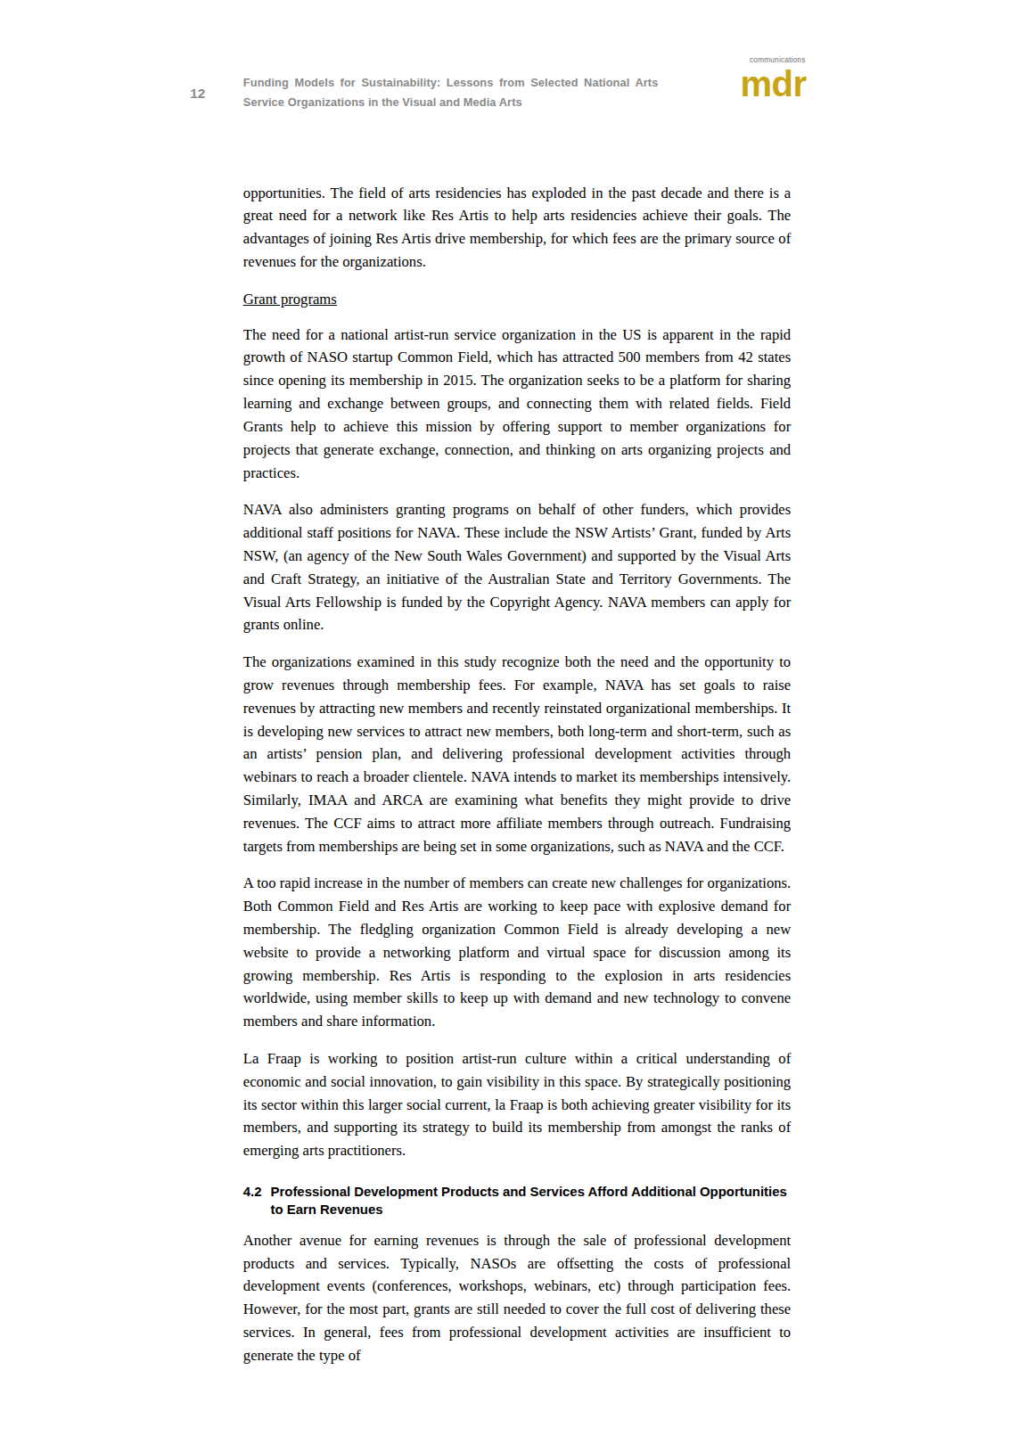12
Funding Models for Sustainability: Lessons from Selected National Arts Service Organizations in the Visual and Media Arts
communications mdr
opportunities. The field of arts residencies has exploded in the past decade and there is a great need for a network like Res Artis to help arts residencies achieve their goals. The advantages of joining Res Artis drive membership, for which fees are the primary source of revenues for the organizations.
Grant programs
The need for a national artist-run service organization in the US is apparent in the rapid growth of NASO startup Common Field, which has attracted 500 members from 42 states since opening its membership in 2015. The organization seeks to be a platform for sharing learning and exchange between groups, and connecting them with related fields. Field Grants help to achieve this mission by offering support to member organizations for projects that generate exchange, connection, and thinking on arts organizing projects and practices.
NAVA also administers granting programs on behalf of other funders, which provides additional staff positions for NAVA. These include the NSW Artists’ Grant, funded by Arts NSW, (an agency of the New South Wales Government) and supported by the Visual Arts and Craft Strategy, an initiative of the Australian State and Territory Governments. The Visual Arts Fellowship is funded by the Copyright Agency. NAVA members can apply for grants online.
The organizations examined in this study recognize both the need and the opportunity to grow revenues through membership fees. For example, NAVA has set goals to raise revenues by attracting new members and recently reinstated organizational memberships. It is developing new services to attract new members, both long-term and short-term, such as an artists’ pension plan, and delivering professional development activities through webinars to reach a broader clientele. NAVA intends to market its memberships intensively. Similarly, IMAA and ARCA are examining what benefits they might provide to drive revenues. The CCF aims to attract more affiliate members through outreach. Fundraising targets from memberships are being set in some organizations, such as NAVA and the CCF.
A too rapid increase in the number of members can create new challenges for organizations. Both Common Field and Res Artis are working to keep pace with explosive demand for membership. The fledgling organization Common Field is already developing a new website to provide a networking platform and virtual space for discussion among its growing membership. Res Artis is responding to the explosion in arts residencies worldwide, using member skills to keep up with demand and new technology to convene members and share information.
La Fraap is working to position artist-run culture within a critical understanding of economic and social innovation, to gain visibility in this space. By strategically positioning its sector within this larger social current, la Fraap is both achieving greater visibility for its members, and supporting its strategy to build its membership from amongst the ranks of emerging arts practitioners.
4.2 Professional Development Products and Services Afford Additional Opportunities to Earn Revenues
Another avenue for earning revenues is through the sale of professional development products and services. Typically, NASOs are offsetting the costs of professional development events (conferences, workshops, webinars, etc) through participation fees. However, for the most part, grants are still needed to cover the full cost of delivering these services. In general, fees from professional development activities are insufficient to generate the type of